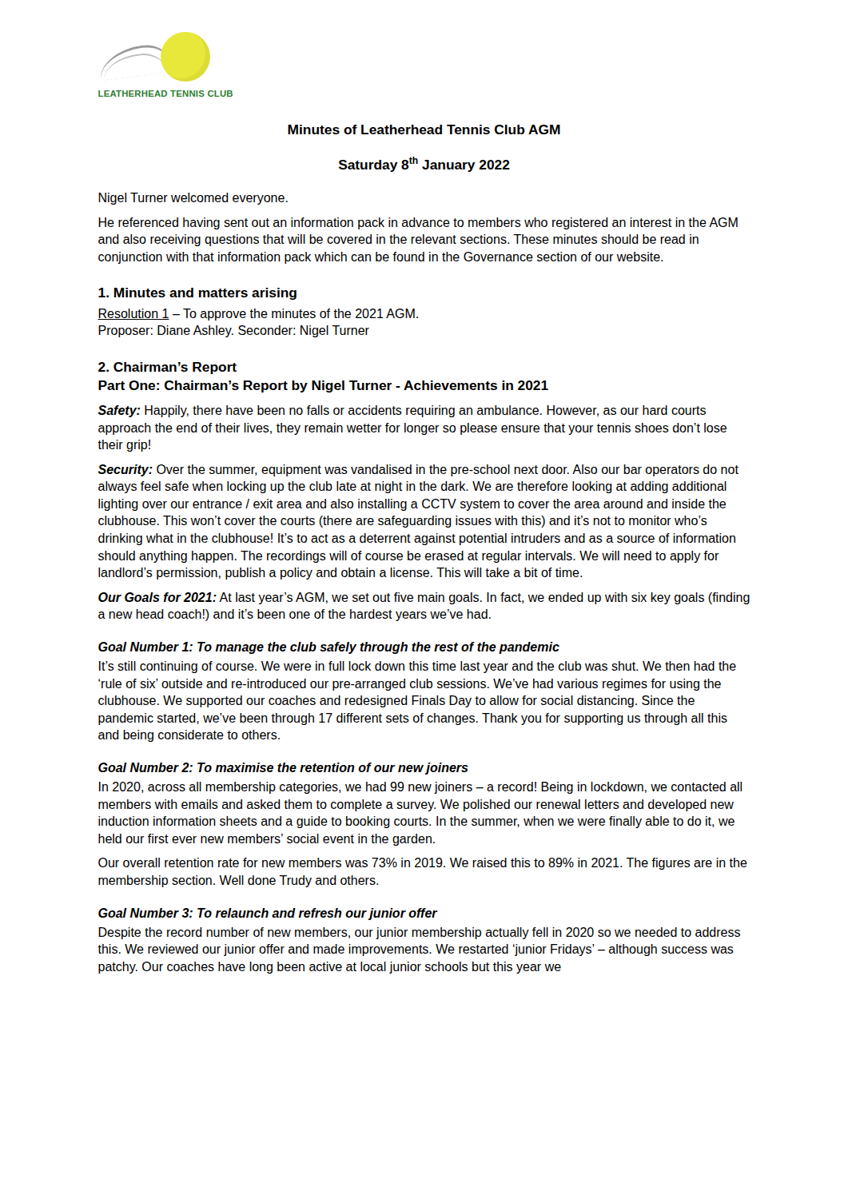LEATHERHEAD TENNIS CLUB
Minutes of Leatherhead Tennis Club AGM Saturday 8th January 2022
Nigel Turner welcomed everyone.
He referenced having sent out an information pack in advance to members who registered an interest in the AGM and also receiving questions that will be covered in the relevant sections. These minutes should be read in conjunction with that information pack which can be found in the Governance section of our website.
1. Minutes and matters arising
Resolution 1 – To approve the minutes of the 2021 AGM.
Proposer: Diane Ashley. Seconder: Nigel Turner
2. Chairman’s Report
Part One: Chairman’s Report by Nigel Turner - Achievements in 2021
Safety: Happily, there have been no falls or accidents requiring an ambulance. However, as our hard courts approach the end of their lives, they remain wetter for longer so please ensure that your tennis shoes don’t lose their grip!
Security: Over the summer, equipment was vandalised in the pre-school next door. Also our bar operators do not always feel safe when locking up the club late at night in the dark. We are therefore looking at adding additional lighting over our entrance / exit area and also installing a CCTV system to cover the area around and inside the clubhouse. This won’t cover the courts (there are safeguarding issues with this) and it’s not to monitor who’s drinking what in the clubhouse! It’s to act as a deterrent against potential intruders and as a source of information should anything happen. The recordings will of course be erased at regular intervals. We will need to apply for landlord’s permission, publish a policy and obtain a license. This will take a bit of time.
Our Goals for 2021: At last year’s AGM, we set out five main goals. In fact, we ended up with six key goals (finding a new head coach!) and it’s been one of the hardest years we’ve had.
Goal Number 1: To manage the club safely through the rest of the pandemic
It’s still continuing of course. We were in full lock down this time last year and the club was shut. We then had the ‘rule of six’ outside and re-introduced our pre-arranged club sessions. We’ve had various regimes for using the clubhouse. We supported our coaches and redesigned Finals Day to allow for social distancing. Since the pandemic started, we’ve been through 17 different sets of changes. Thank you for supporting us through all this and being considerate to others.
Goal Number 2: To maximise the retention of our new joiners
In 2020, across all membership categories, we had 99 new joiners – a record! Being in lockdown, we contacted all members with emails and asked them to complete a survey. We polished our renewal letters and developed new induction information sheets and a guide to booking courts. In the summer, when we were finally able to do it, we held our first ever new members’ social event in the garden.
Our overall retention rate for new members was 73% in 2019. We raised this to 89% in 2021. The figures are in the membership section. Well done Trudy and others.
Goal Number 3: To relaunch and refresh our junior offer
Despite the record number of new members, our junior membership actually fell in 2020 so we needed to address this. We reviewed our junior offer and made improvements. We restarted ‘junior Fridays’ – although success was patchy. Our coaches have long been active at local junior schools but this year we